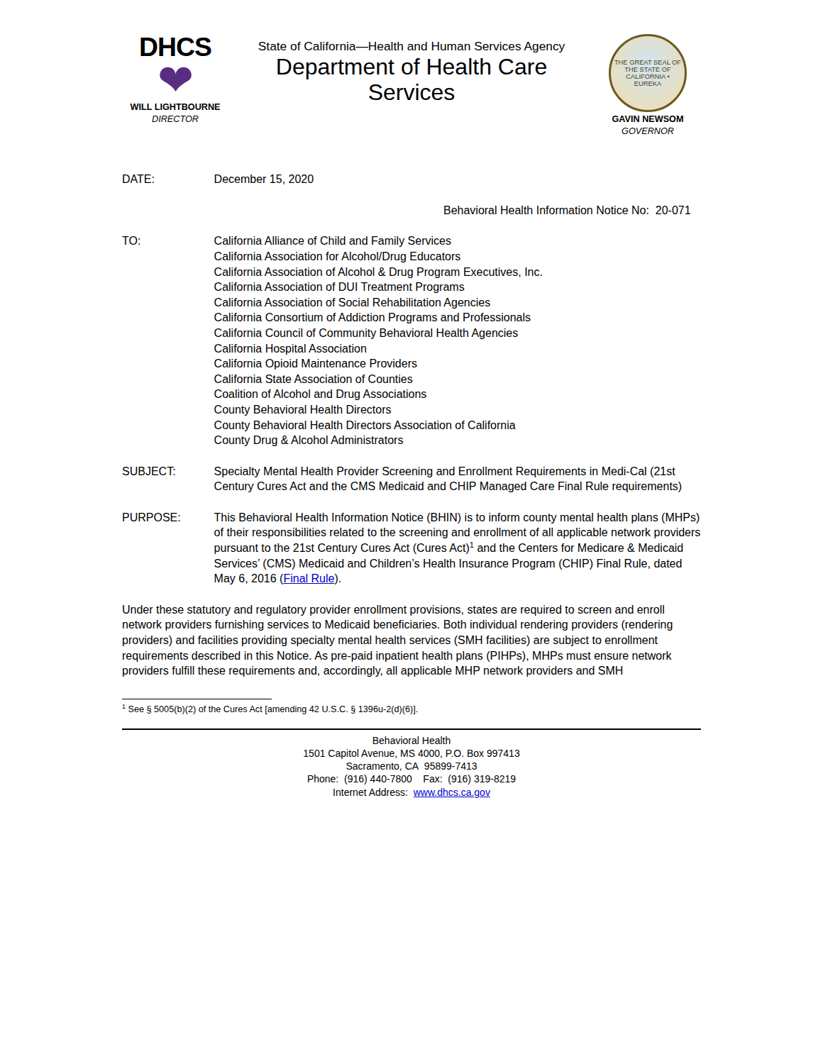DHCS
❤
WILL LIGHTBOURNE
DIRECTOR
State of California—Health and Human Services Agency
Department of Health Care Services
THE GREAT SEAL OF THE STATE OF CALIFORNIA • EUREKA
GAVIN NEWSOM
GOVERNOR
| DATE: | December 15, 2020 |
Behavioral Health Information Notice No: 20-071
| TO: | California Alliance of Child and Family Services California Association for Alcohol/Drug Educators California Association of Alcohol & Drug Program Executives, Inc. California Association of DUI Treatment Programs California Association of Social Rehabilitation Agencies California Consortium of Addiction Programs and Professionals California Council of Community Behavioral Health Agencies California Hospital Association California Opioid Maintenance Providers California State Association of Counties Coalition of Alcohol and Drug Associations County Behavioral Health Directors County Behavioral Health Directors Association of California County Drug & Alcohol Administrators |
| SUBJECT: | Specialty Mental Health Provider Screening and Enrollment Requirements in Medi-Cal (21st Century Cures Act and the CMS Medicaid and CHIP Managed Care Final Rule requirements) |
| PURPOSE: | This Behavioral Health Information Notice (BHIN) is to inform county mental health plans (MHPs) of their responsibilities related to the screening and enrollment of all applicable network providers pursuant to the 21st Century Cures Act (Cures Act) 1 and the Centers for Medicare & Medicaid Services’ (CMS) Medicaid and Children’s Health Insurance Program (CHIP) Final Rule, dated May 6, 2016 ( Final Rule ). |
Under these statutory and regulatory provider enrollment provisions, states are required to screen and enroll network providers furnishing services to Medicaid beneficiaries. Both individual rendering providers (rendering providers) and facilities providing specialty mental health services (SMH facilities) are subject to enrollment requirements described in this Notice. As pre-paid inpatient health plans (PIHPs), MHPs must ensure network providers fulfill these requirements and, accordingly, all applicable MHP network providers and SMH
1 See § 5005(b)(2) of the Cures Act [amending 42 U.S.C. § 1396u-2(d)(6)].
Behavioral Health
1501 Capitol Avenue, MS 4000, P.O. Box 997413
Sacramento, CA 95899-7413
Phone: (916) 440-7800 Fax: (916) 319-8219
Internet Address: www.dhcs.ca.gov